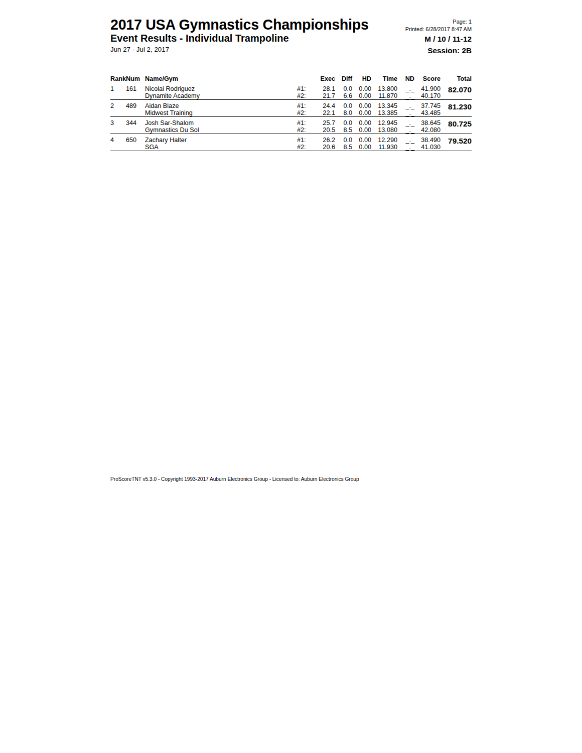Page: 1
Printed: 6/28/2017 8:47 AM
M / 10 / 11-12
Session: 2B
2017 USA Gymnastics Championships
Event Results - Individual Trampoline
Jun 27 - Jul 2, 2017
| Rank | Num | Name/Gym | | Exec | Diff | HD | Time | ND | Score | Total |
| --- | --- | --- | --- | --- | --- | --- | --- | --- | --- | --- |
| 1 | 161 | Nicolai Rodriguez | #1: | 28.1 | 0.0 | 0.00 | 13.800 | _._ | 41.900 | 82.070 |
| | | Dynamite Academy | #2: | 21.7 | 6.6 | 0.00 | 11.870 | _._ | 40.170 |
| 2 | 489 | Aidan Blaze | #1: | 24.4 | 0.0 | 0.00 | 13.345 | _._ | 37.745 | 81.230 |
| | | Midwest Training | #2: | 22.1 | 8.0 | 0.00 | 13.385 | _._ | 43.485 |
| 3 | 344 | Josh Sar-Shalom | #1: | 25.7 | 0.0 | 0.00 | 12.945 | _._ | 38.645 | 80.725 |
| | | Gymnastics Du Sol | #2: | 20.5 | 8.5 | 0.00 | 13.080 | _._ | 42.080 |
| 4 | 650 | Zachary Halter | #1: | 26.2 | 0.0 | 0.00 | 12.290 | _._ | 38.490 | 79.520 |
| | | SGA | #2: | 20.6 | 8.5 | 0.00 | 11.930 | _._ | 41.030 |
ProScoreTNT v5.3.0 - Copyright 1993-2017 Auburn Electronics Group - Licensed to: Auburn Electronics Group